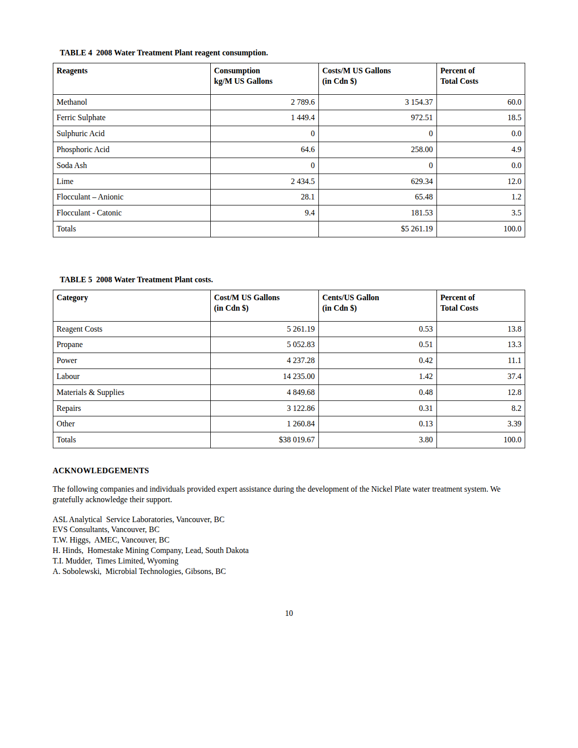TABLE 4 2008 Water Treatment Plant reagent consumption.
| Reagents | Consumption kg/M US Gallons | Costs/M US Gallons (in Cdn $) | Percent of Total Costs |
| --- | --- | --- | --- |
| Methanol | 2 789.6 | 3 154.37 | 60.0 |
| Ferric Sulphate | 1 449.4 | 972.51 | 18.5 |
| Sulphuric Acid | 0 | 0 | 0.0 |
| Phosphoric Acid | 64.6 | 258.00 | 4.9 |
| Soda Ash | 0 | 0 | 0.0 |
| Lime | 2 434.5 | 629.34 | 12.0 |
| Flocculant – Anionic | 28.1 | 65.48 | 1.2 |
| Flocculant - Catonic | 9.4 | 181.53 | 3.5 |
| Totals | | $5 261.19 | 100.0 |
TABLE 5 2008 Water Treatment Plant costs.
| Category | Cost/M US Gallons (in Cdn $) | Cents/US Gallon (in Cdn $) | Percent of Total Costs |
| --- | --- | --- | --- |
| Reagent Costs | 5 261.19 | 0.53 | 13.8 |
| Propane | 5 052.83 | 0.51 | 13.3 |
| Power | 4 237.28 | 0.42 | 11.1 |
| Labour | 14 235.00 | 1.42 | 37.4 |
| Materials & Supplies | 4 849.68 | 0.48 | 12.8 |
| Repairs | 3 122.86 | 0.31 | 8.2 |
| Other | 1 260.84 | 0.13 | 3.39 |
| Totals | $38 019.67 | 3.80 | 100.0 |
ACKNOWLEDGEMENTS
The following companies and individuals provided expert assistance during the development of the Nickel Plate water treatment system. We gratefully acknowledge their support.
ASL Analytical Service Laboratories, Vancouver, BC
EVS Consultants, Vancouver, BC
T.W. Higgs, AMEC, Vancouver, BC
H. Hinds, Homestake Mining Company, Lead, South Dakota
T.I. Mudder, Times Limited, Wyoming
A. Sobolewski, Microbial Technologies, Gibsons, BC
10